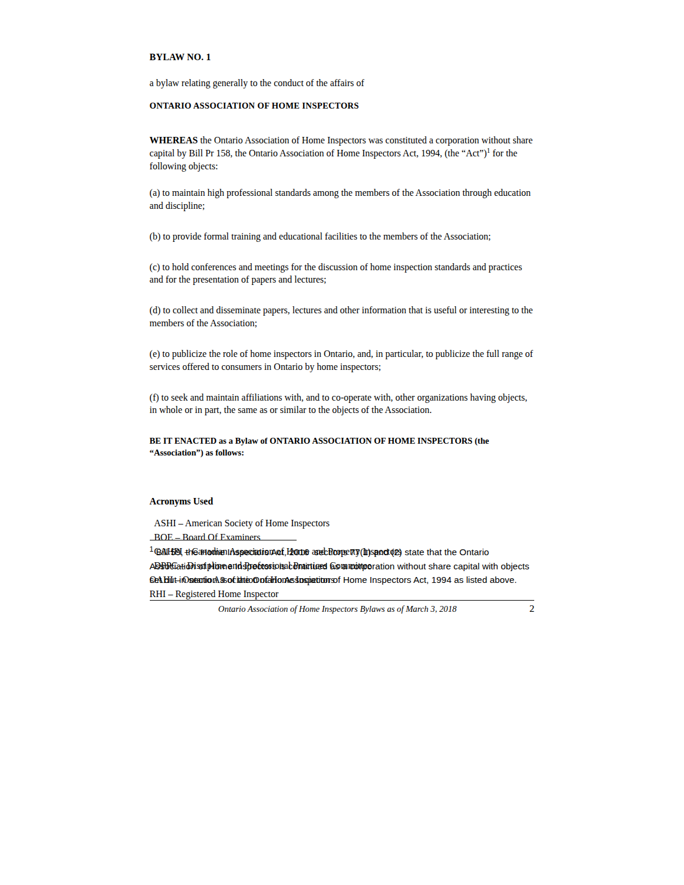BYLAW NO. 1
a bylaw relating generally to the conduct of the affairs of
ONTARIO ASSOCIATION OF HOME INSPECTORS
WHEREAS the Ontario Association of Home Inspectors was constituted a corporation without share capital by Bill Pr 158, the Ontario Association of Home Inspectors Act, 1994, (the “Act”)1 for the following objects:
(a) to maintain high professional standards among the members of the Association through education and discipline;
(b) to provide formal training and educational facilities to the members of the Association;
(c) to hold conferences and meetings for the discussion of home inspection standards and practices and for the presentation of papers and lectures;
(d) to collect and disseminate papers, lectures and other information that is useful or interesting to the members of the Association;
(e) to publicize the role of home inspectors in Ontario, and, in particular, to publicize the full range of services offered to consumers in Ontario by home inspectors;
(f) to seek and maintain affiliations with, and to co-operate with, other organizations having objects, in whole or in part, the same as or similar to the objects of the Association.
BE IT ENACTED as a Bylaw of ONTARIO ASSOCIATION OF HOME INSPECTORS (the “Association”) as follows:
Acronyms Used
ASHI – American Society of Home Inspectors
BOE – Board Of Examiners
CAHPI – Canadian Association of Home and Property Inspectors
DPPC – Discipline and Professional Practices Committee
OAHI – Ontario Association of Home Inspectors
RHI – Registered Home Inspector
1 Bill 59, the Home Inspectors Act, 2016 sections 77(1) and (2) state that the Ontario Association of Home Inspectors is continued as a corporation without share capital with objects set out in section 3 of the Ontario Association of Home Inspectors Act, 1994 as listed above.
Ontario Association of Home Inspectors Bylaws as of March 3, 2018
2